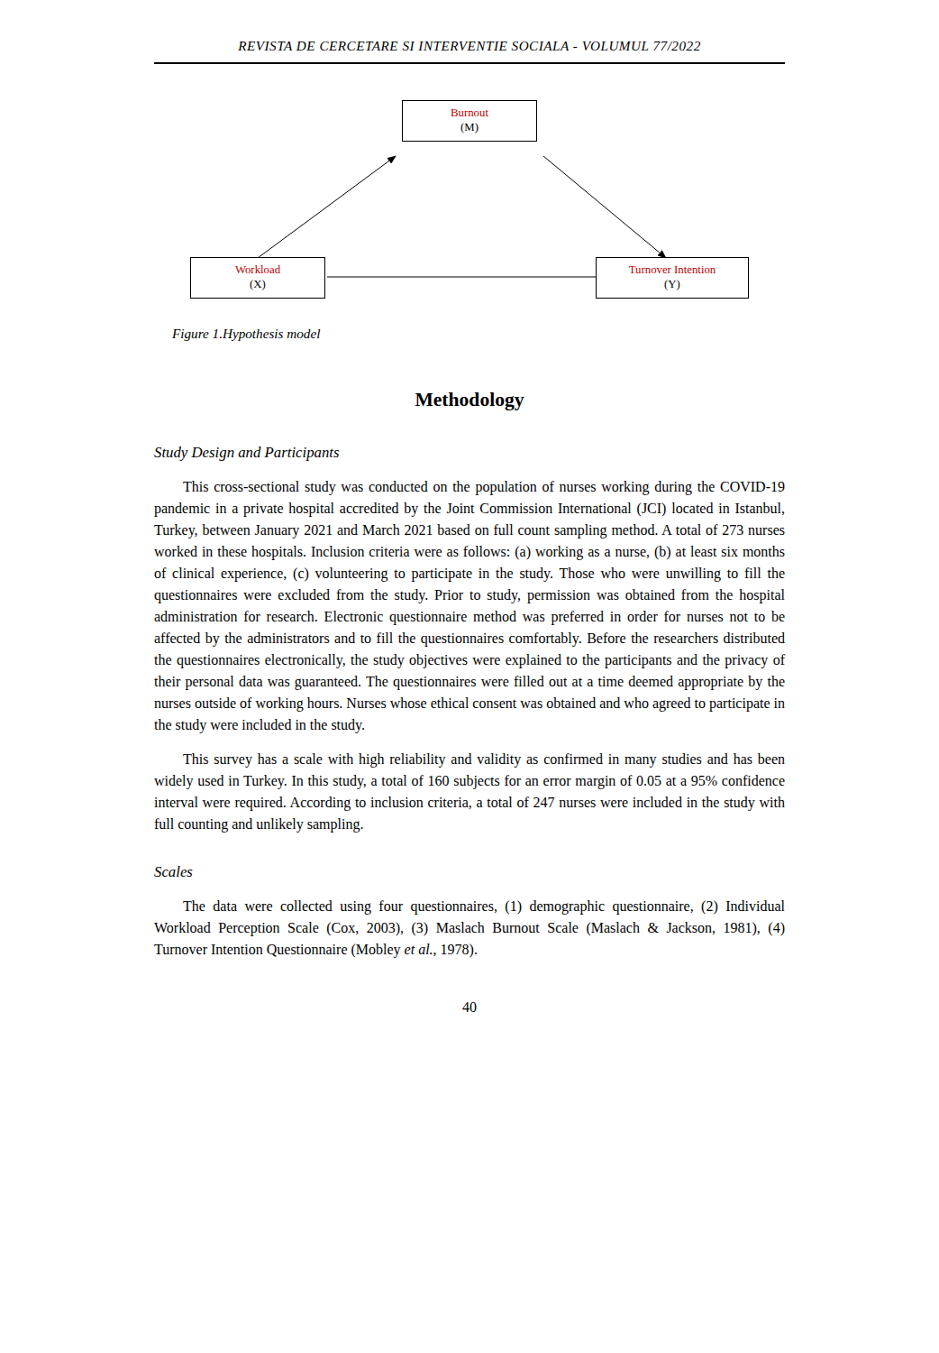REVISTA DE CERCETARE SI INTERVENTIE SOCIALA - VOLUMUL 77/2022
Burnout (M)
Workload (X)
Turnover Intention (Y)
Figure 1. Hypothesis model
Methodology
Study Design and Participants
This cross-sectional study was conducted on the population of nurses working during the COVID-19 pandemic in a private hospital accredited by the Joint Commission International (JCI) located in Istanbul, Turkey, between January 2021 and March 2021 based on full count sampling method. A total of 273 nurses worked in these hospitals. Inclusion criteria were as follows: (a) working as a nurse, (b) at least six months of clinical experience, (c) volunteering to participate in the study. Those who were unwilling to fill the questionnaires were excluded from the study. Prior to study, permission was obtained from the hospital administration for research. Electronic questionnaire method was preferred in order for nurses not to be affected by the administrators and to fill the questionnaires comfortably. Before the researchers distributed the questionnaires electronically, the study objectives were explained to the participants and the privacy of their personal data was guaranteed. The questionnaires were filled out at a time deemed appropriate by the nurses outside of working hours. Nurses whose ethical consent was obtained and who agreed to participate in the study were included in the study.
This survey has a scale with high reliability and validity as confirmed in many studies and has been widely used in Turkey. In this study, a total of 160 subjects for an error margin of 0.05 at a 95% confidence interval were required. According to inclusion criteria, a total of 247 nurses were included in the study with full counting and unlikely sampling.
Scales
The data were collected using four questionnaires, (1) demographic questionnaire, (2) Individual Workload Perception Scale (Cox, 2003), (3) Maslach Burnout Scale (Maslach & Jackson, 1981), (4) Turnover Intention Questionnaire (Mobley et al., 1978).
40